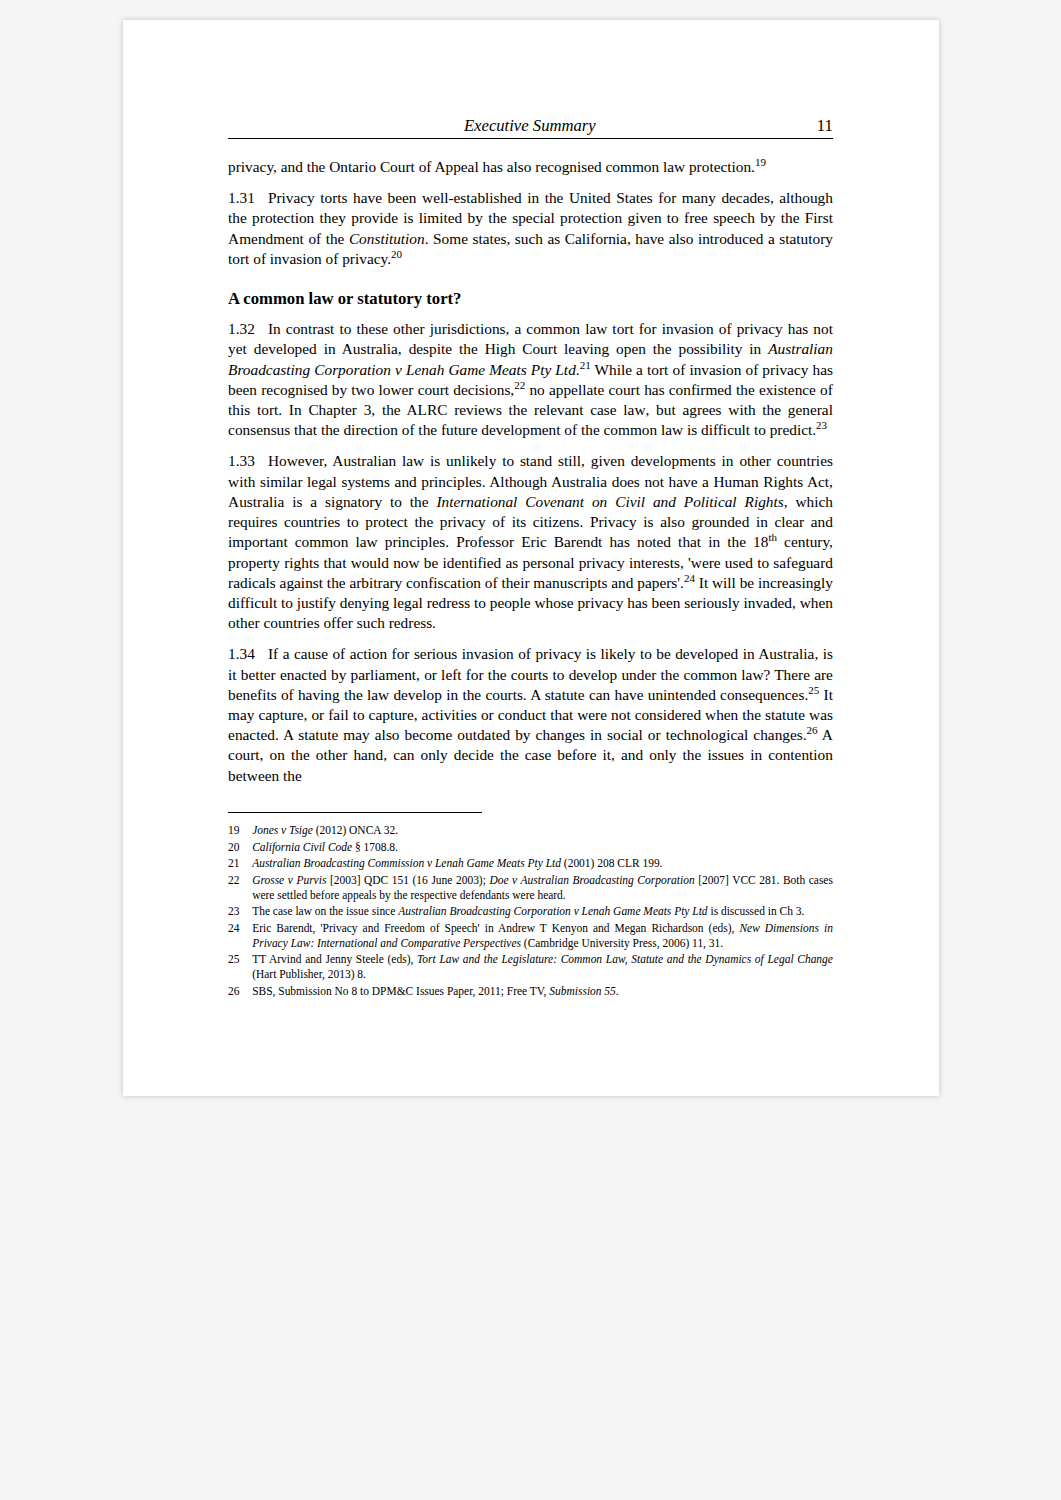Executive Summary 11
privacy, and the Ontario Court of Appeal has also recognised common law protection.19
1.31 Privacy torts have been well-established in the United States for many decades, although the protection they provide is limited by the special protection given to free speech by the First Amendment of the Constitution. Some states, such as California, have also introduced a statutory tort of invasion of privacy.20
A common law or statutory tort?
1.32 In contrast to these other jurisdictions, a common law tort for invasion of privacy has not yet developed in Australia, despite the High Court leaving open the possibility in Australian Broadcasting Corporation v Lenah Game Meats Pty Ltd.21 While a tort of invasion of privacy has been recognised by two lower court decisions,22 no appellate court has confirmed the existence of this tort. In Chapter 3, the ALRC reviews the relevant case law, but agrees with the general consensus that the direction of the future development of the common law is difficult to predict.23
1.33 However, Australian law is unlikely to stand still, given developments in other countries with similar legal systems and principles. Although Australia does not have a Human Rights Act, Australia is a signatory to the International Covenant on Civil and Political Rights, which requires countries to protect the privacy of its citizens. Privacy is also grounded in clear and important common law principles. Professor Eric Barendt has noted that in the 18th century, property rights that would now be identified as personal privacy interests, 'were used to safeguard radicals against the arbitrary confiscation of their manuscripts and papers'.24 It will be increasingly difficult to justify denying legal redress to people whose privacy has been seriously invaded, when other countries offer such redress.
1.34 If a cause of action for serious invasion of privacy is likely to be developed in Australia, is it better enacted by parliament, or left for the courts to develop under the common law? There are benefits of having the law develop in the courts. A statute can have unintended consequences.25 It may capture, or fail to capture, activities or conduct that were not considered when the statute was enacted. A statute may also become outdated by changes in social or technological changes.26 A court, on the other hand, can only decide the case before it, and only the issues in contention between the
19 Jones v Tsige (2012) ONCA 32.
20 California Civil Code § 1708.8.
21 Australian Broadcasting Commission v Lenah Game Meats Pty Ltd (2001) 208 CLR 199.
22 Grosse v Purvis [2003] QDC 151 (16 June 2003); Doe v Australian Broadcasting Corporation [2007] VCC 281. Both cases were settled before appeals by the respective defendants were heard.
23 The case law on the issue since Australian Broadcasting Corporation v Lenah Game Meats Pty Ltd is discussed in Ch 3.
24 Eric Barendt, 'Privacy and Freedom of Speech' in Andrew T Kenyon and Megan Richardson (eds), New Dimensions in Privacy Law: International and Comparative Perspectives (Cambridge University Press, 2006) 11, 31.
25 TT Arvind and Jenny Steele (eds), Tort Law and the Legislature: Common Law, Statute and the Dynamics of Legal Change (Hart Publisher, 2013) 8.
26 SBS, Submission No 8 to DPM&C Issues Paper, 2011; Free TV, Submission 55.